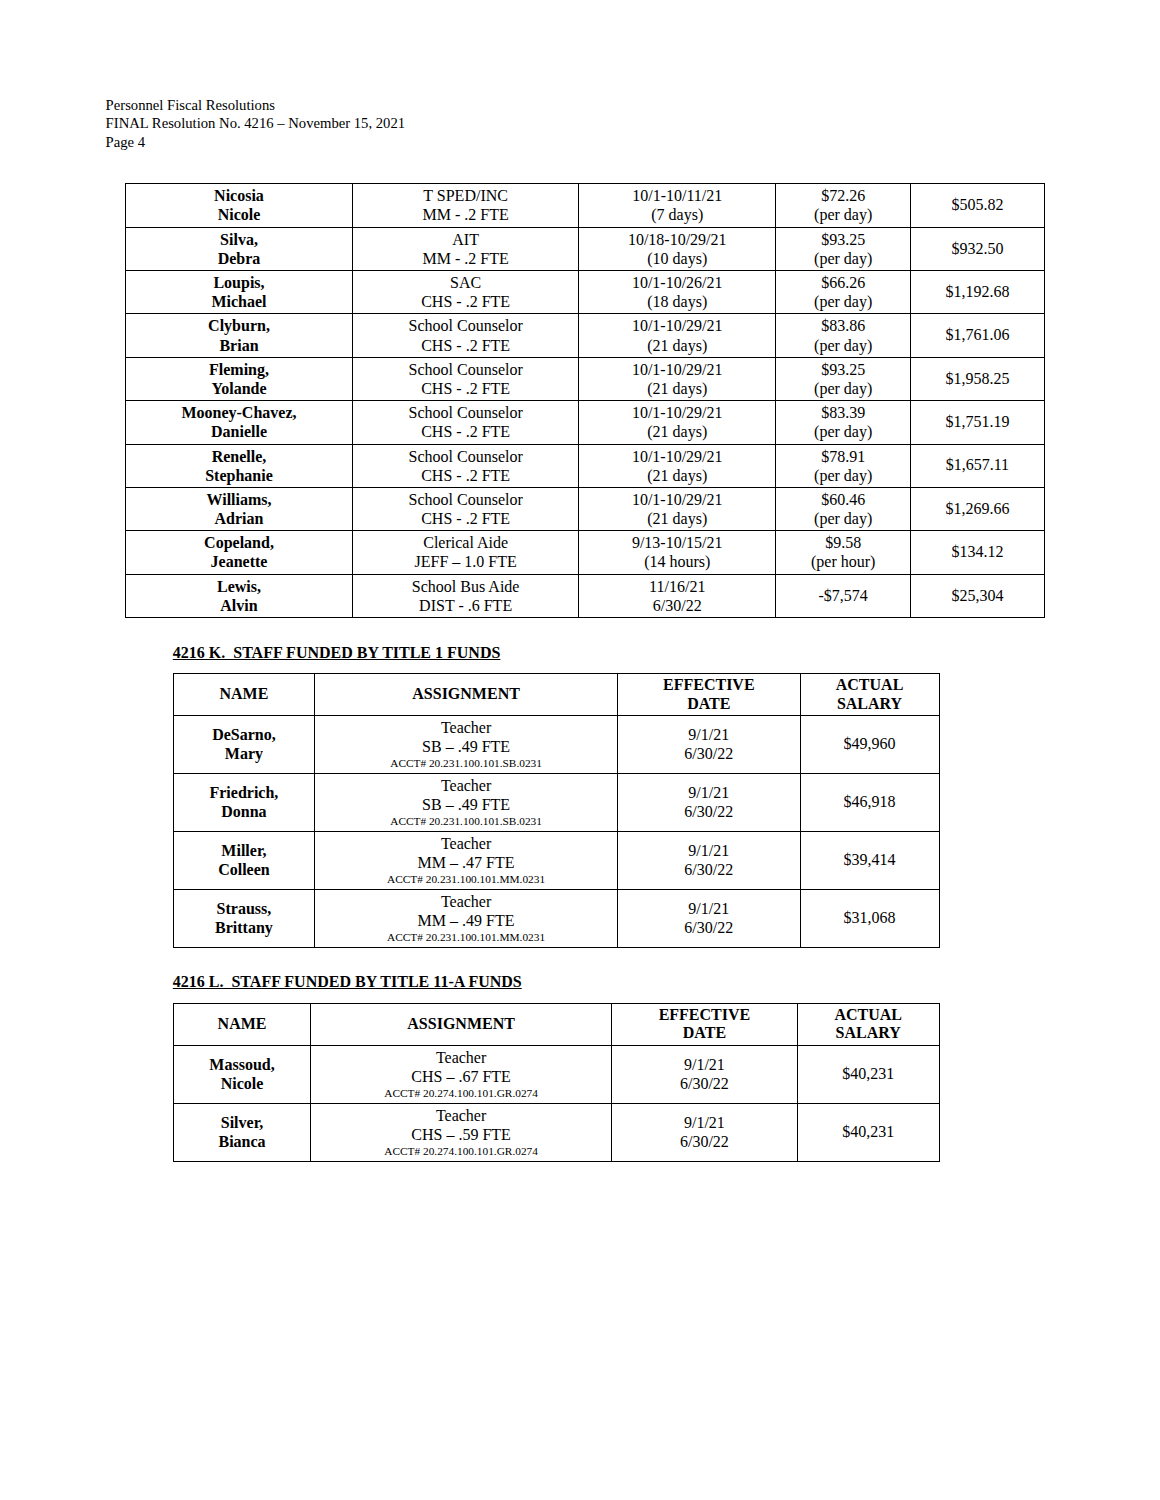Personnel Fiscal Resolutions
FINAL Resolution No. 4216 – November 15, 2021
Page 4
| Nicosia Nicole | T SPED/INC MM - .2 FTE | 10/1-10/11/21 (7 days) | $72.26 (per day) | $505.82 |
| Silva, Debra | AIT MM - .2 FTE | 10/18-10/29/21 (10 days) | $93.25 (per day) | $932.50 |
| Loupis, Michael | SAC CHS - .2 FTE | 10/1-10/26/21 (18 days) | $66.26 (per day) | $1,192.68 |
| Clyburn, Brian | School Counselor CHS - .2 FTE | 10/1-10/29/21 (21 days) | $83.86 (per day) | $1,761.06 |
| Fleming, Yolande | School Counselor CHS - .2 FTE | 10/1-10/29/21 (21 days) | $93.25 (per day) | $1,958.25 |
| Mooney-Chavez, Danielle | School Counselor CHS - .2 FTE | 10/1-10/29/21 (21 days) | $83.39 (per day) | $1,751.19 |
| Renelle, Stephanie | School Counselor CHS - .2 FTE | 10/1-10/29/21 (21 days) | $78.91 (per day) | $1,657.11 |
| Williams, Adrian | School Counselor CHS - .2 FTE | 10/1-10/29/21 (21 days) | $60.46 (per day) | $1,269.66 |
| Copeland, Jeanette | Clerical Aide JEFF – 1.0 FTE | 9/13-10/15/21 (14 hours) | $9.58 (per hour) | $134.12 |
| Lewis, Alvin | School Bus Aide DIST - .6 FTE | 11/16/21 6/30/22 | -$7,574 | $25,304 |
4216 K. STAFF FUNDED BY TITLE 1 FUNDS
| NAME | ASSIGNMENT | EFFECTIVE DATE | ACTUAL SALARY |
| --- | --- | --- | --- |
| DeSarno, Mary | Teacher SB – .49 FTE ACCT# 20.231.100.101.SB.0231 | 9/1/21 6/30/22 | $49,960 |
| Friedrich, Donna | Teacher SB – .49 FTE ACCT# 20.231.100.101.SB.0231 | 9/1/21 6/30/22 | $46,918 |
| Miller, Colleen | Teacher MM – .47 FTE ACCT# 20.231.100.101.MM.0231 | 9/1/21 6/30/22 | $39,414 |
| Strauss, Brittany | Teacher MM – .49 FTE ACCT# 20.231.100.101.MM.0231 | 9/1/21 6/30/22 | $31,068 |
4216 L. STAFF FUNDED BY TITLE 11-A FUNDS
| NAME | ASSIGNMENT | EFFECTIVE DATE | ACTUAL SALARY |
| --- | --- | --- | --- |
| Massoud, Nicole | Teacher CHS – .67 FTE ACCT# 20.274.100.101.GR.0274 | 9/1/21 6/30/22 | $40,231 |
| Silver, Bianca | Teacher CHS – .59 FTE ACCT# 20.274.100.101.GR.0274 | 9/1/21 6/30/22 | $40,231 |